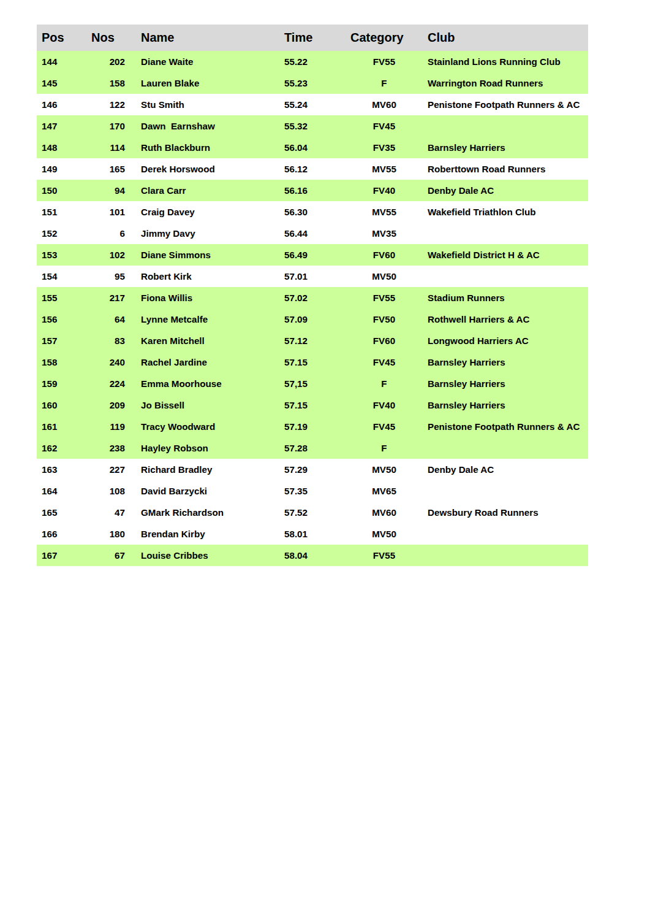| Pos | Nos | Name | Time | Category | Club |
| --- | --- | --- | --- | --- | --- |
| 144 | 202 | Diane Waite | 55.22 | FV55 | Stainland Lions Running Club |
| 145 | 158 | Lauren Blake | 55.23 | F | Warrington Road Runners |
| 146 | 122 | Stu Smith | 55.24 | MV60 | Penistone Footpath Runners & AC |
| 147 | 170 | Dawn Earnshaw | 55.32 | FV45 | |
| 148 | 114 | Ruth Blackburn | 56.04 | FV35 | Barnsley Harriers |
| 149 | 165 | Derek Horswood | 56.12 | MV55 | Roberttown Road Runners |
| 150 | 94 | Clara Carr | 56.16 | FV40 | Denby Dale AC |
| 151 | 101 | Craig Davey | 56.30 | MV55 | Wakefield Triathlon Club |
| 152 | 6 | Jimmy Davy | 56.44 | MV35 | |
| 153 | 102 | Diane Simmons | 56.49 | FV60 | Wakefield District H & AC |
| 154 | 95 | Robert Kirk | 57.01 | MV50 | |
| 155 | 217 | Fiona Willis | 57.02 | FV55 | Stadium Runners |
| 156 | 64 | Lynne Metcalfe | 57.09 | FV50 | Rothwell Harriers & AC |
| 157 | 83 | Karen Mitchell | 57.12 | FV60 | Longwood Harriers AC |
| 158 | 240 | Rachel Jardine | 57.15 | FV45 | Barnsley Harriers |
| 159 | 224 | Emma Moorhouse | 57,15 | F | Barnsley Harriers |
| 160 | 209 | Jo Bissell | 57.15 | FV40 | Barnsley Harriers |
| 161 | 119 | Tracy Woodward | 57.19 | FV45 | Penistone Footpath Runners & AC |
| 162 | 238 | Hayley Robson | 57.28 | F | |
| 163 | 227 | Richard Bradley | 57.29 | MV50 | Denby Dale AC |
| 164 | 108 | David Barzycki | 57.35 | MV65 | |
| 165 | 47 | GMark Richardson | 57.52 | MV60 | Dewsbury Road Runners |
| 166 | 180 | Brendan Kirby | 58.01 | MV50 | |
| 167 | 67 | Louise Cribbes | 58.04 | FV55 | |